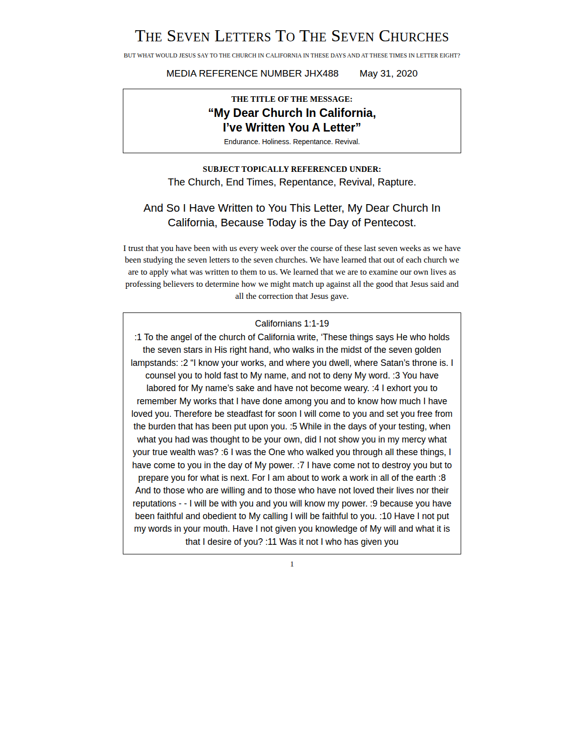THE SEVEN LETTERS TO THE SEVEN CHURCHES
BUT WHAT WOULD JESUS SAY TO THE CHURCH IN CALIFORNIA IN THESE DAYS AND AT THESE TIMES IN LETTER EIGHT?
MEDIA REFERENCE NUMBER JHX488May 31, 2020
THE TITLE OF THE MESSAGE:
“My Dear Church In California,
I’ve Written You A Letter”
Endurance. Holiness. Repentance. Revival.
SUBJECT TOPICALLY REFERENCED UNDER:
The Church, End Times, Repentance, Revival, Rapture.
And So I Have Written to You This Letter, My Dear Church In California, Because Today is the Day of Pentecost.
I trust that you have been with us every week over the course of these last seven weeks as we have been studying the seven letters to the seven churches. We have learned that out of each church we are to apply what was written to them to us. We learned that we are to examine our own lives as professing believers to determine how we might match up against all the good that Jesus said and all the correction that Jesus gave.
Californians 1:1-19 :1 To the angel of the church of California write, ‘These things says He who holds the seven stars in His right hand, who walks in the midst of the seven golden lampstands: :2 “I know your works, and where you dwell, where Satan’s throne is. I counsel you to hold fast to My name, and not to deny My word. :3 You have labored for My name’s sake and have not become weary. :4 I exhort you to remember My works that I have done among you and to know how much I have loved you. Therefore be steadfast for soon I will come to you and set you free from the burden that has been put upon you. :5 While in the days of your testing, when what you had was thought to be your own, did I not show you in my mercy what your true wealth was? :6 I was the One who walked you through all these things, I have come to you in the day of My power. :7 I have come not to destroy you but to prepare you for what is next. For I am about to work a work in all of the earth :8 And to those who are willing and to those who have not loved their lives nor their reputations - - I will be with you and you will know my power. :9 because you have been faithful and obedient to My calling I will be faithful to you. :10 Have I not put my words in your mouth. Have I not given you knowledge of My will and what it is that I desire of you? :11 Was it not I who has given you
1